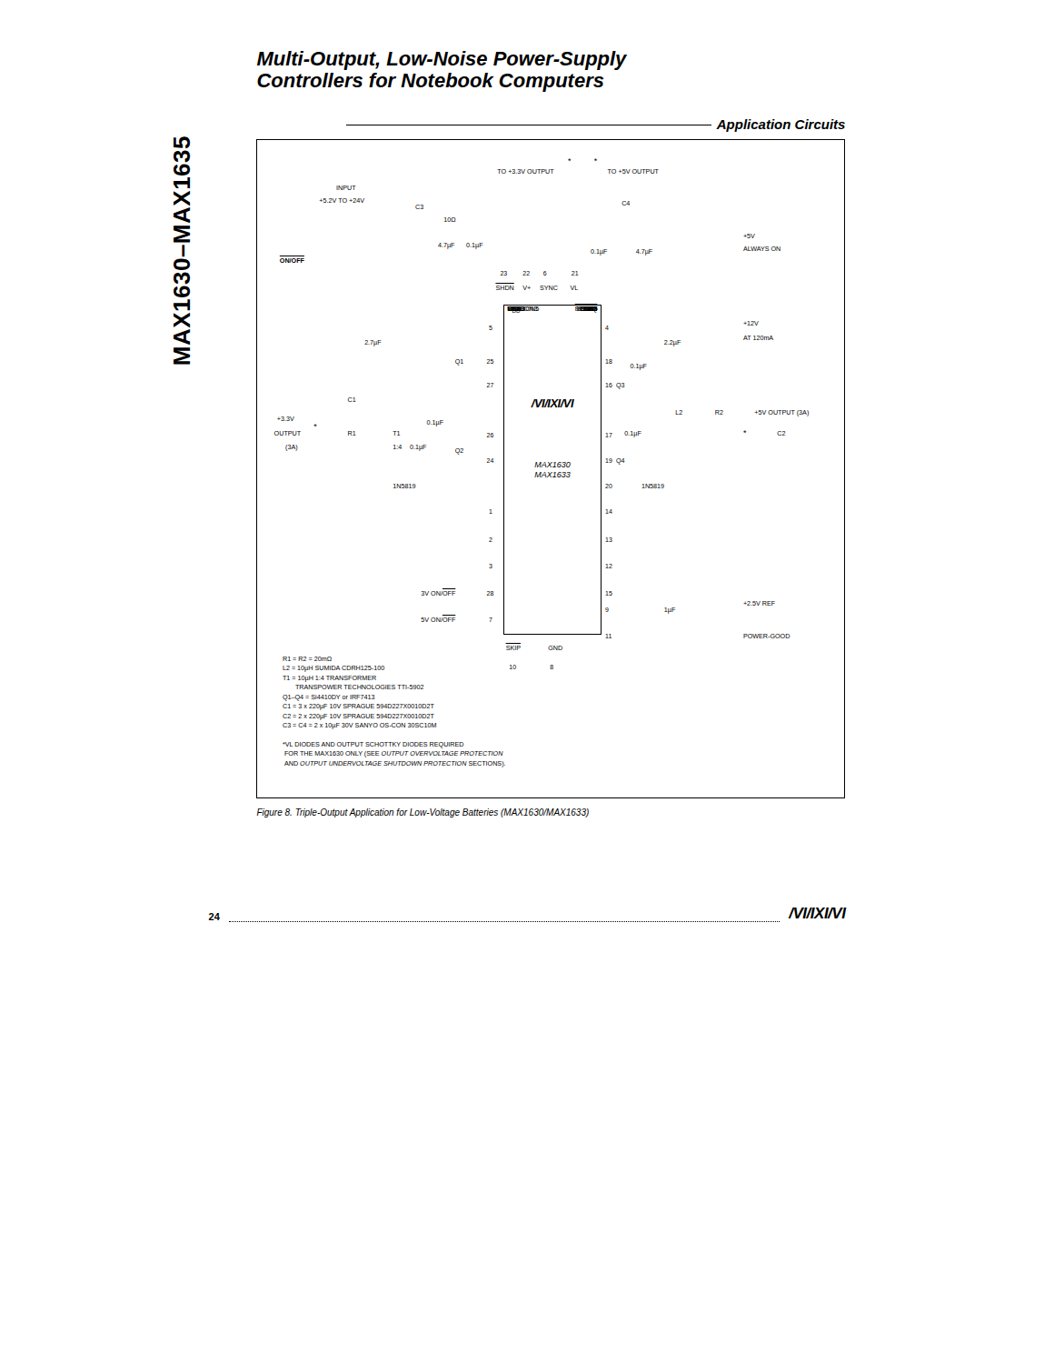MAX1630–MAX1635
Multi-Output, Low-Noise Power-Supply
Controllers for Notebook Computers
Application Circuits
TO +3.3V OUTPUT
TO +5V OUTPUT
*
*
INPUT
+5.2V TO +24V
C3
C4
10Ω
4.7µF
0.1µF
+5V
ALWAYS ON
0.1µF
4.7µF
ON/OFF
23
22
6
21
SHDN
V+
SYNC
VL
/VI/IXI/VI
MAX1630
MAX1633
VDD
BST3
DH3
LX3
DL3
CSH3
CSL3
FB3
RUN/ON3
TIME/ON5
12OUT
BST5
DH5
LX5
DL5
PGND
CSH5
CSL5
FB5
SEQ
REF
RESET
SKIP
GND
10
8
5
25
27
26
24
1
2
3
28
7
4
18
16
17
19
20
14
13
12
15
9
11
2.7µF
Q1
Q2
C1
+3.3V
OUTPUT
(3A)
*
R1
T1
1:4
0.1µF
0.1µF
1N5819
3V ON/OFF
5V ON/OFF
+12V
AT 120mA
2.2µF
0.1µF
Q3
Q4
0.1µF
L2
R2
+5V OUTPUT (3A)
*
C2
1N5819
1µF
+2.5V REF
POWER-GOOD
R1 = R2 = 20mΩ
L2 = 10µH SUMIDA CDRH125-100
T1 = 10µH 1:4 TRANSFORMER
TRANSPOWER TECHNOLOGIES TTI-5902
Q1–Q4 = Si4410DY or IRF7413
C1 = 3 x 220µF 10V SPRAGUE 594D227X0010D2T
C2 = 2 x 220µF 10V SPRAGUE 594D227X0010D2T
C3 = C4 = 2 x 10µF 30V SANYO OS-CON 30SC10M
*VL DIODES AND OUTPUT SCHOTTKY DIODES REQUIRED
FOR THE MAX1630 ONLY (SEE OUTPUT OVERVOLTAGE PROTECTION
AND OUTPUT UNDERVOLTAGE SHUTDOWN PROTECTION SECTIONS).
Figure 8. Triple-Output Application for Low-Voltage Batteries (MAX1630/MAX1633)
24
/VI/IXI/VI